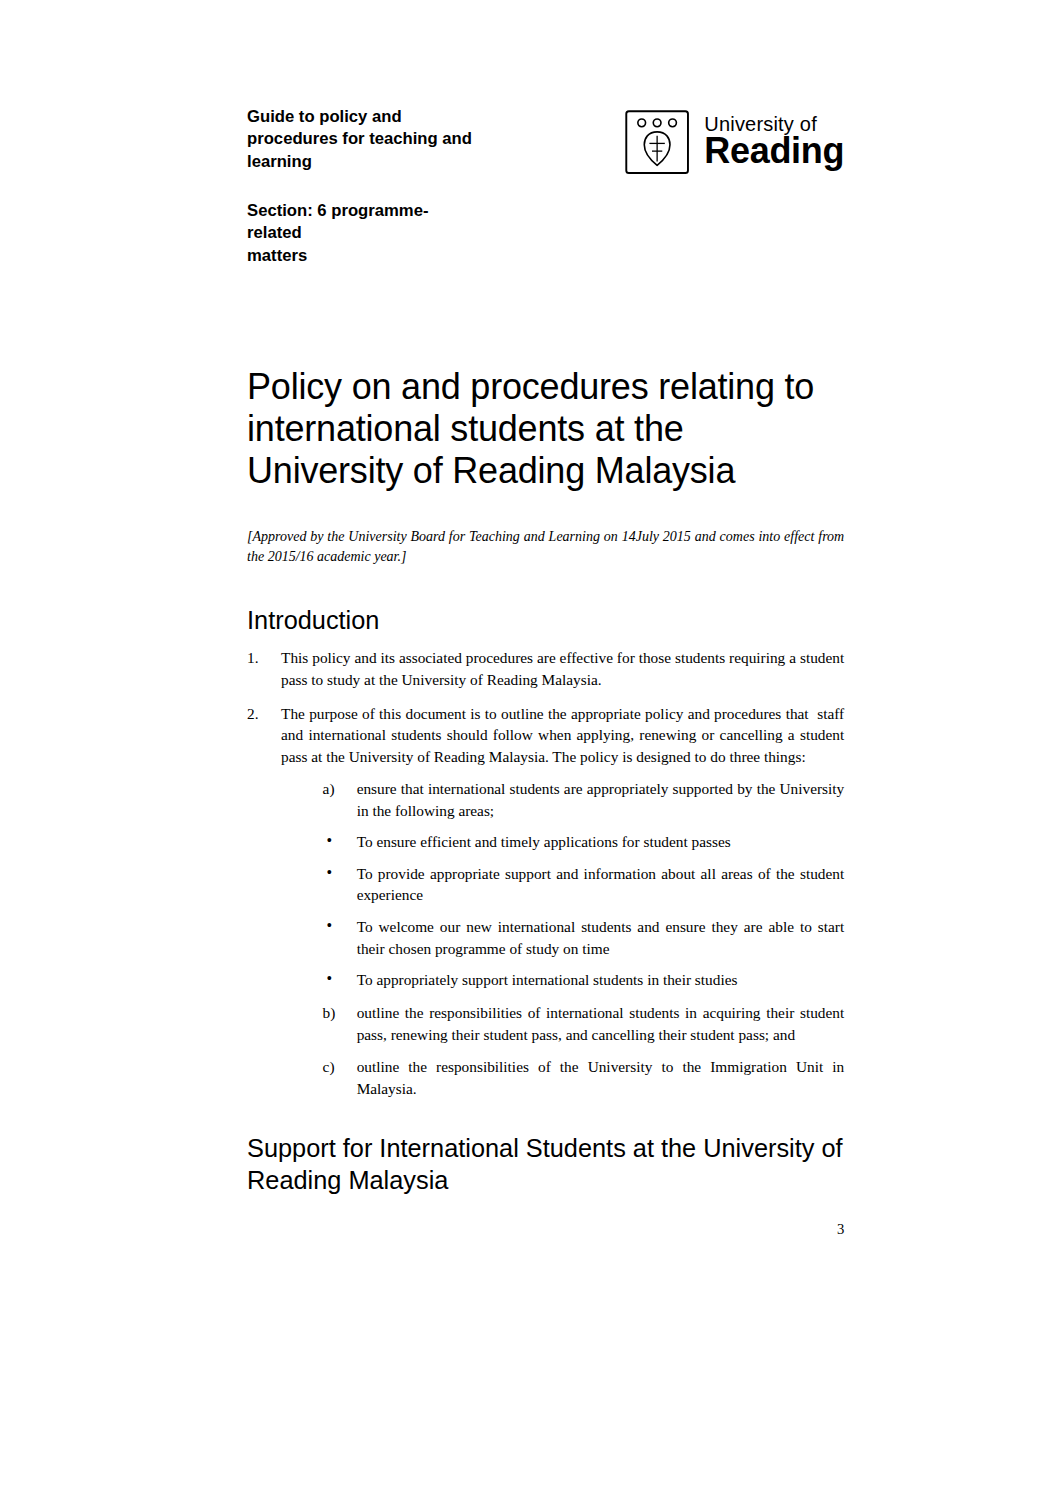Guide to policy and
procedures for teaching and
learning
Section: 6 programme-related
matters
University of Reading
Policy on and procedures relating to international students at the University of Reading Malaysia
[Approved by the University Board for Teaching and Learning on 14July 2015 and comes into effect from the 2015/16 academic year.]
Introduction
This policy and its associated procedures are effective for those students requiring a student pass to study at the University of Reading Malaysia.
The purpose of this document is to outline the appropriate policy and procedures that staff and international students should follow when applying, renewing or cancelling a student pass at the University of Reading Malaysia. The policy is designed to do three things:
ensure that international students are appropriately supported by the University in the following areas;
To ensure efficient and timely applications for student passes
To provide appropriate support and information about all areas of the student experience
To welcome our new international students and ensure they are able to start their chosen programme of study on time
To appropriately support international students in their studies
outline the responsibilities of international students in acquiring their student pass, renewing their student pass, and cancelling their student pass; and
outline the responsibilities of the University to the Immigration Unit in Malaysia.
Support for International Students at the University of Reading Malaysia
3